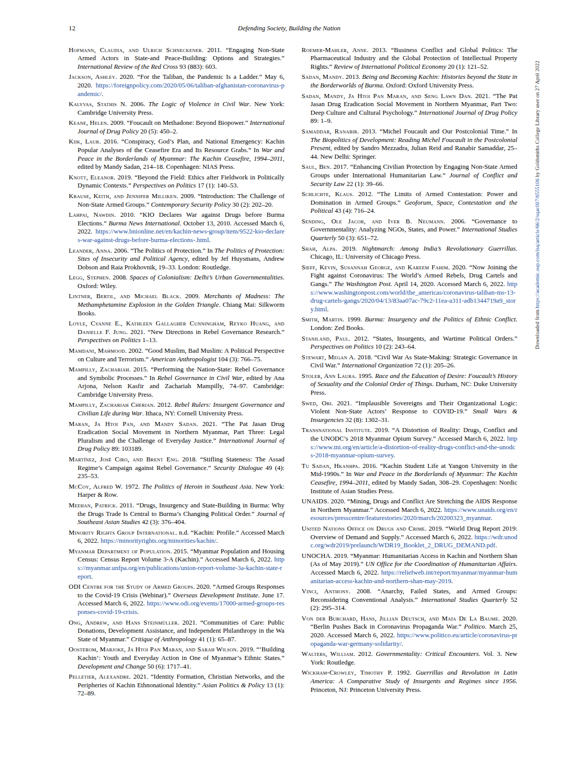Downloaded from https://academic.oup.com/isq/article/66/2/sqac007/6555106 by Goldsmiths College Library user on 27 April 2022
12 Defending Society, Building the Nation
Hofmann, Claudia, and Ulrich Schneckener. 2011. “Engaging Non-State Armed Actors in State-and Peace-Building: Options and Strategies.” International Review of the Red Cross 93 (883): 603.
Jackson, Ashley. 2020. “For the Taliban, the Pandemic Is a Ladder.” May 6, 2020. https://foreignpolicy.com/2020/05/06/taliban-afghanistan-coronavirus-pandemic/.
Kalyvas, Stathis N. 2006. The Logic of Violence in Civil War. New York: Cambridge University Press.
Keane, Helen. 2009. “Foucault on Methadone: Beyond Biopower.” International Journal of Drug Policy 20 (5): 450–2.
Kiik, Laur. 2016. “Conspiracy, God’s Plan, and National Emergency: Kachin Popular Analyses of the Ceasefire Era and Its Resource Grabs.” In War and Peace in the Borderlands of Myanmar: The Kachin Ceasefire, 1994–2011, edited by Mandy Sadan, 214–18. Copenhagen: NIAS Press.
Knott, Eleanor. 2019. “Beyond the Field: Ethics after Fieldwork in Politically Dynamic Contexts.” Perspectives on Politics 17 (1): 140–53.
Krause, Keith, and Jennifer Milliken. 2009. “Introduction: The Challenge of Non-State Armed Groups.” Contemporary Security Policy 30 (2): 202–20.
Lahpai, Nawdin. 2010. “KIO Declares War against Drugs before Burma Elections.” Burma News International. October 13, 2010. Accessed March 6, 2022. https://www.bnionline.net/en/kachin-news-group/item/9522-kio-declares-war-against-drugs-before-burma-elections-.html.
Leander, Anna. 2006. “The Politics of Protection.” In The Politics of Protection: Sites of Insecurity and Political Agency, edited by Jef Huysmans, Andrew Dobson and Raia Prokhovnik, 19–33. London: Routledge.
Legg, Stephen. 2008. Spaces of Colonialism: Delhi’s Urban Governmentalities. Oxford: Wiley.
Lintner, Bertil, and Michael Black. 2009. Merchants of Madness: The Methamphetamine Explosion in the Golden Triangle. Chiang Mai: Silkworm Books.
Loyle, Cyanne E., Kathleen Gallagher Cunningham, Reyko Huang, and Danielle F. Jung. 2021. “New Directions in Rebel Governance Research.” Perspectives on Politics 1–13.
Mamdani, Mahmood. 2002. “Good Muslim, Bad Muslim: A Political Perspective on Culture and Terrorism.” American Anthropologist 104 (3): 766–75.
Mampilly, Zachariah. 2015. “Performing the Nation-State: Rebel Governance and Symbolic Processes.” In Rebel Governance in Civil War, edited by Ana Arjona, Nelson Kasfir and Zachariah Mampilly, 74–97. Cambridge: Cambridge University Press.
Mampilly, Zachariah Cherian. 2012. Rebel Rulers: Insurgent Governance and Civilian Life during War. Ithaca, NY: Cornell University Press.
Maran, Ja Htoi Pan, and Mandy Sadan. 2021. “The Pat Jasan Drug Eradication Social Movement in Northern Myanmar, Part Three: Legal Pluralism and the Challenge of Everyday Justice.” International Journal of Drug Policy 89: 103189.
Martínez, José Ciro, and Brent Eng. 2018. “Stifling Stateness: The Assad Regime’s Campaign against Rebel Governance.” Security Dialogue 49 (4): 235–53.
McCoy, Alfred W. 1972. The Politics of Heroin in Southeast Asia. New York: Harper & Row.
Meehan, Patrick. 2011. “Drugs, Insurgency and State-Building in Burma: Why the Drugs Trade Is Central to Burma’s Changing Political Order.” Journal of Southeast Asian Studies 42 (3): 376–404.
Minority Rights Group International. n.d. “Kachin: Profile.” Accessed March 6, 2022. https://minorityrights.org/minorities/kachin/.
Myanmar Department of Population. 2015. “Myanmar Population and Housing Census: Census Report Volume 3-A (Kachin).” Accessed March 6, 2022. https://myanmar.unfpa.org/en/publications/union-report-volume-3a-kachin-state-report.
ODI Centre for the Study of Armed Groups. 2020. “Armed Groups Responses to the Covid-19 Crisis (Webinar).” Overseas Development Institute. June 17. Accessed March 6, 2022. https://www.odi.org/events/17000-armed-groups-responses-covid-19-crisis.
Ong, Andrew, and Hans Steinmüller. 2021. “Communities of Care: Public Donations, Development Assistance, and Independent Philanthropy in the Wa State of Myanmar.” Critique of Anthropology 41 (1): 65–87.
Oosterom, Marjoke, Ja Htoi Pan Maran, and Sarah Wilson. 2019. “‘Building Kachin’: Youth and Everyday Action in One of Myanmar’s Ethnic States.” Development and Change 50 (6): 1717–41.
Pelletier, Alexandre. 2021. “Identity Formation, Christian Networks, and the Peripheries of Kachin Ethnonational Identity.” Asian Politics & Policy 13 (1): 72–89.
Roemer-Mahler, Anne. 2013. “Business Conflict and Global Politics: The Pharmaceutical Industry and the Global Protection of Intellectual Property Rights.” Review of International Political Economy 20 (1): 121–52.
Sadan, Mandy. 2013. Being and Becoming Kachin: Histories beyond the State in the Borderworlds of Burma. Oxford: Oxford University Press.
Sadan, Mandy, Ja Htoi Pan Maran, and Seng Lawn Dan. 2021. “The Pat Jasan Drug Eradication Social Movement in Northern Myanmar, Part Two: Deep Culture and Cultural Psychology.” International Journal of Drug Policy 89: 1–9.
Samaddar, Ranabir. 2013. “Michel Foucault and Our Postcolonial Time.” In The Biopolitics of Development: Reading Michel Foucault in the Postcolonial Present, edited by Sandro Mezzadra, Julian Reid and Ranabir Samaddar, 25–44. New Delhi: Springer.
Saul, Ben. 2017. “Enhancing Civilian Protection by Engaging Non-State Armed Groups under International Humanitarian Law.” Journal of Conflict and Security Law 22 (1): 39–66.
Schlichte, Klaus. 2012. “The Limits of Armed Contestation: Power and Domination in Armed Groups.” Geoforum, Space, Contestation and the Political 43 (4): 716–24.
Sending, Ole Jacob, and Iver B. Neumann. 2006. “Governance to Governmentality: Analyzing NGOs, States, and Power.” International Studies Quarterly 50 (3): 651–72.
Shah, Alpa. 2019. Nightmarch: Among India’s Revolutionary Guerrillas. Chicago, IL: University of Chicago Press.
Sieff, Kevin, Susannah George, and Kareem Fahim. 2020. “Now Joining the Fight against Coronavirus: The World’s Armed Rebels, Drug Cartels and Gangs.” The Washington Post. April 14, 2020. Accessed March 6, 2022. https://www.washingtonpost.com/world/the_americas/coronavirus-taliban-ms-13-drug-cartels-gangs/2020/04/13/83aa07ac-79c2-11ea-a311-adb1344719a9_story.html.
Smith, Martin. 1999. Burma: Insurgency and the Politics of Ethnic Conflict. London: Zed Books.
Staniland, Paul. 2012. “States, Insurgents, and Wartime Political Orders.” Perspectives on Politics 10 (2): 243–64.
Stewart, Megan A. 2018. “Civil War As State-Making: Strategic Governance in Civil War.” International Organization 72 (1): 205–26.
Stoler, Ann Laura. 1995. Race and the Education of Desire: Foucault’s History of Sexuality and the Colonial Order of Things. Durham, NC: Duke University Press.
Swed, Ori. 2021. “Implausible Sovereigns and Their Organizational Logic: Violent Non-State Actors’ Response to COVID-19.” Small Wars & Insurgencies 32 (8): 1302–31.
Transnational Institute. 2019. “A Distortion of Reality: Drugs, Conflict and the UNODC’s 2018 Myanmar Opium Survey.” Accessed March 6, 2022. https://www.tni.org/en/article/a-distortion-of-reality-drugs-conflict-and-the-unodcs-2018-myanmar-opium-survey.
Tu Sadan, Hkanhpa. 2016. “Kachin Student Life at Yangon University in the Mid-1990s.” In War and Peace in the Borderlands of Myanmar: The Kachin Ceasefire, 1994–2011, edited by Mandy Sadan, 308–29. Copenhagen: Nordic Institute of Asian Studies Press.
UNAIDS. 2020. “Mining, Drugs and Conflict Are Stretching the AIDS Response in Northern Myanmar.” Accessed March 6, 2022. https://www.unaids.org/en/resources/presscentre/featurestories/2020/march/20200323_myanmar.
United Nations Office on Drugs and Crime. 2019. “World Drug Report 2019: Overview of Demand and Supply.” Accessed March 6, 2022. https://wdr.unodc.org/wdr2019/prelaunch/WDR19_Booklet_2_DRUG_DEMAND.pdf.
UNOCHA. 2019. “Myanmar: Humanitarian Access in Kachin and Northern Shan (As of May 2019).” UN Office for the Coordination of Humanitarian Affairs. Accessed March 6, 2022. https://reliefweb.int/report/myanmar/myanmar-humanitarian-access-kachin-and-northern-shan-may-2019.
Vinci, Anthony. 2008. “Anarchy, Failed States, and Armed Groups: Reconsidering Conventional Analysis.” International Studies Quarterly 52 (2): 295–314.
Von der Burchard, Hans, Jillian Deutsch, and Maïa De La Baume. 2020. “Berlin Pushes Back in Coronavirus Propaganda War.” Politico. March 25, 2020. Accessed March 6, 2022. https://www.politico.eu/article/coronavirus-propaganda-war-germany-solidarity/.
Walters, William. 2012. Governmentality: Critical Encounters. Vol. 3. New York: Routledge.
Wickham-Crowley, Timothy P. 1992. Guerrillas and Revolution in Latin America: A Comparative Study of Insurgents and Regimes since 1956. Princeton, NJ: Princeton University Press.